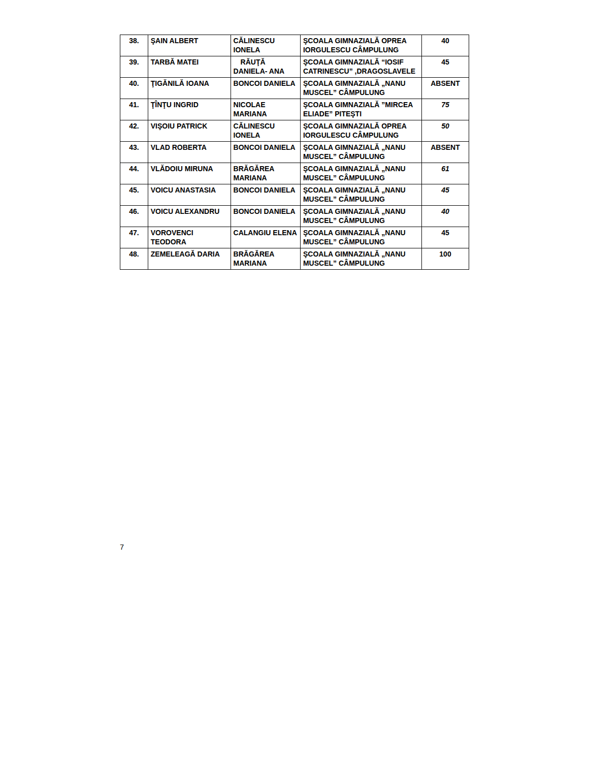| 38. | ŞAIN ALBERT | CĂLINESCU IONELA | ŞCOALA GIMNAZIALĂ OPREA IORGULESCU CÂMPULUNG | 40 |
| 39. | TARBĂ MATEI | RĂUŢĂ DANIELA- ANA | ŞCOALA GIMNAZIALĂ “IOSIF CATRINESCU” ,DRAGOSLAVELE | 45 |
| 40. | ŢIGĂNILĂ IOANA | BONCOI DANIELA | ŞCOALA GIMNAZIALĂ „NANU MUSCEL” CÂMPULUNG | ABSENT |
| 41. | ŢÎNŢU INGRID | NICOLAE MARIANA | ŞCOALA GIMNAZIALĂ ”MIRCEA ELIADE” PITEŞTI | 75 |
| 42. | VIŞOIU PATRICK | CĂLINESCU IONELA | ŞCOALA GIMNAZIALĂ OPREA IORGULESCU CÂMPULUNG | 50 |
| 43. | VLAD ROBERTA | BONCOI DANIELA | ŞCOALA GIMNAZIALĂ „NANU MUSCEL” CÂMPULUNG | ABSENT |
| 44. | VLĂDOIU MIRUNA | BRĂGĂREA MARIANA | ŞCOALA GIMNAZIALĂ „NANU MUSCEL” CÂMPULUNG | 61 |
| 45. | VOICU ANASTASIA | BONCOI DANIELA | ŞCOALA GIMNAZIALĂ „NANU MUSCEL” CÂMPULUNG | 45 |
| 46. | VOICU ALEXANDRU | BONCOI DANIELA | ŞCOALA GIMNAZIALĂ „NANU MUSCEL” CÂMPULUNG | 40 |
| 47. | VOROVENCI TEODORA | CALANGIU ELENA | ŞCOALA GIMNAZIALĂ „NANU MUSCEL” CÂMPULUNG | 45 |
| 48. | ZEMELEAGĂ DARIA | BRĂGĂREA MARIANA | ŞCOALA GIMNAZIALĂ „NANU MUSCEL” CÂMPULUNG | 100 |
7